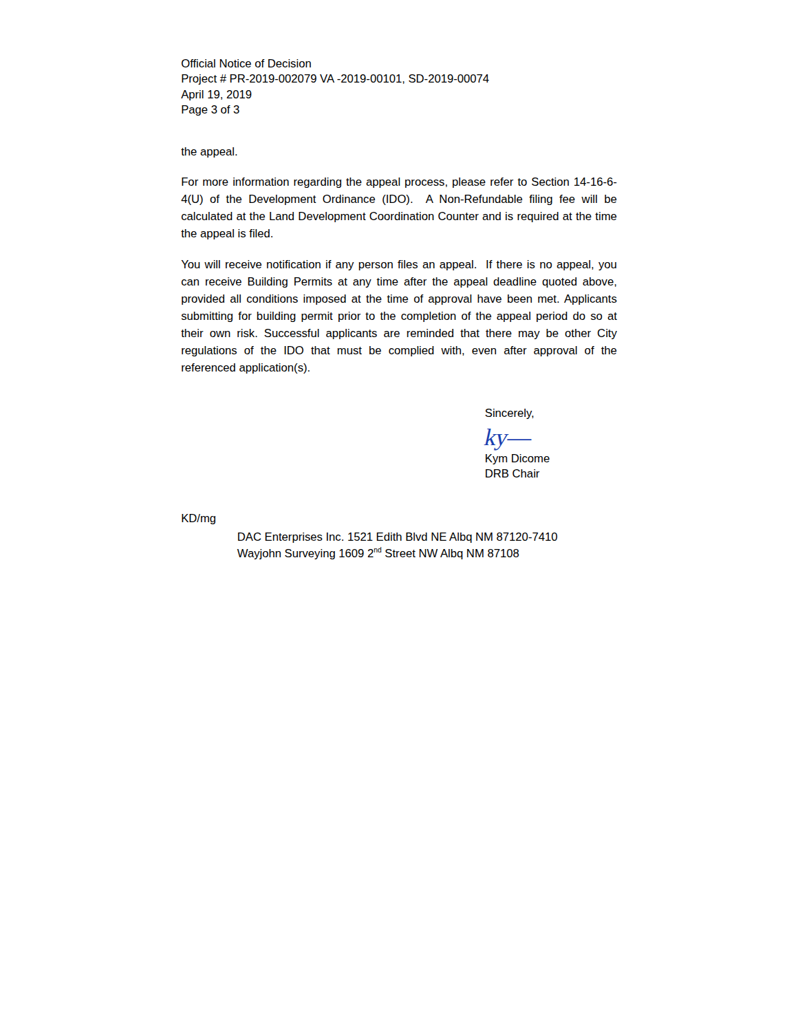Official Notice of Decision
Project # PR-2019-002079 VA -2019-00101, SD-2019-00074
April 19, 2019
Page 3 of 3
the appeal.
For more information regarding the appeal process, please refer to Section 14-16-6-4(U) of the Development Ordinance (IDO). A Non-Refundable filing fee will be calculated at the Land Development Coordination Counter and is required at the time the appeal is filed.
You will receive notification if any person files an appeal. If there is no appeal, you can receive Building Permits at any time after the appeal deadline quoted above, provided all conditions imposed at the time of approval have been met. Applicants submitting for building permit prior to the completion of the appeal period do so at their own risk. Successful applicants are reminded that there may be other City regulations of the IDO that must be complied with, even after approval of the referenced application(s).
Sincerely,
ky—
Kym Dicome
DRB Chair
KD/mg
DAC Enterprises Inc. 1521 Edith Blvd NE Albq NM 87120-7410
Wayjohn Surveying 1609 2nd Street NW Albq NM 87108